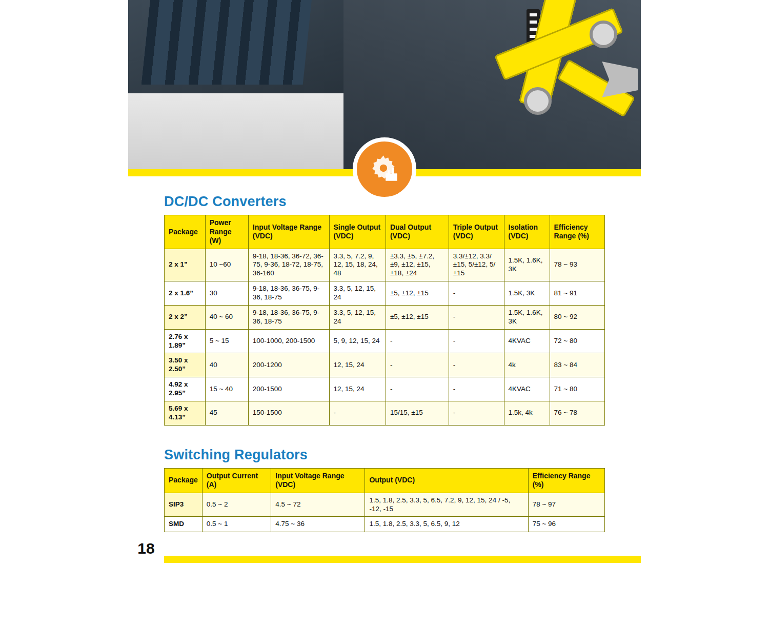DC/DC Converters
| Package | Power Range (W) | Input Voltage Range (VDC) | Single Output (VDC) | Dual Output (VDC) | Triple Output (VDC) | Isolation (VDC) | Efficiency Range (%) |
| --- | --- | --- | --- | --- | --- | --- | --- |
| 2 x 1” | 10 ~60 | 9-18, 18-36, 36-72, 36-75, 9-36, 18-72, 18-75, 36-160 | 3.3, 5, 7.2, 9, 12, 15, 18, 24, 48 | ±3.3, ±5, ±7.2, ±9, ±12, ±15, ±18, ±24 | 3.3/±12, 3.3/±15, 5/±12, 5/±15 | 1.5K, 1.6K, 3K | 78 ~ 93 |
| 2 x 1.6” | 30 | 9-18, 18-36, 36-75, 9-36, 18-75 | 3.3, 5, 12, 15, 24 | ±5, ±12, ±15 | - | 1.5K, 3K | 81 ~ 91 |
| 2 x 2” | 40 ~ 60 | 9-18, 18-36, 36-75, 9-36, 18-75 | 3.3, 5, 12, 15, 24 | ±5, ±12, ±15 | - | 1.5K, 1.6K, 3K | 80 ~ 92 |
| 2.76 x 1.89” | 5 ~ 15 | 100-1000, 200-1500 | 5, 9, 12, 15, 24 | - | - | 4KVAC | 72 ~ 80 |
| 3.50 x 2.50” | 40 | 200-1200 | 12, 15, 24 | - | - | 4k | 83 ~ 84 |
| 4.92 x 2.95” | 15 ~ 40 | 200-1500 | 12, 15, 24 | - | - | 4KVAC | 71 ~ 80 |
| 5.69 x 4.13” | 45 | 150-1500 | - | 15/15, ±15 | - | 1.5k, 4k | 76 ~ 78 |
Switching Regulators
| Package | Output Current (A) | Input Voltage Range (VDC) | Output (VDC) | Efficiency Range (%) |
| --- | --- | --- | --- | --- |
| SIP3 | 0.5 ~ 2 | 4.5 ~ 72 | 1.5, 1.8, 2.5, 3.3, 5, 6.5, 7.2, 9, 12, 15, 24 / -5, -12, -15 | 78 ~ 97 |
| SMD | 0.5 ~ 1 | 4.75 ~ 36 | 1.5, 1.8, 2.5, 3.3, 5, 6.5, 9, 12 | 75 ~ 96 |
18